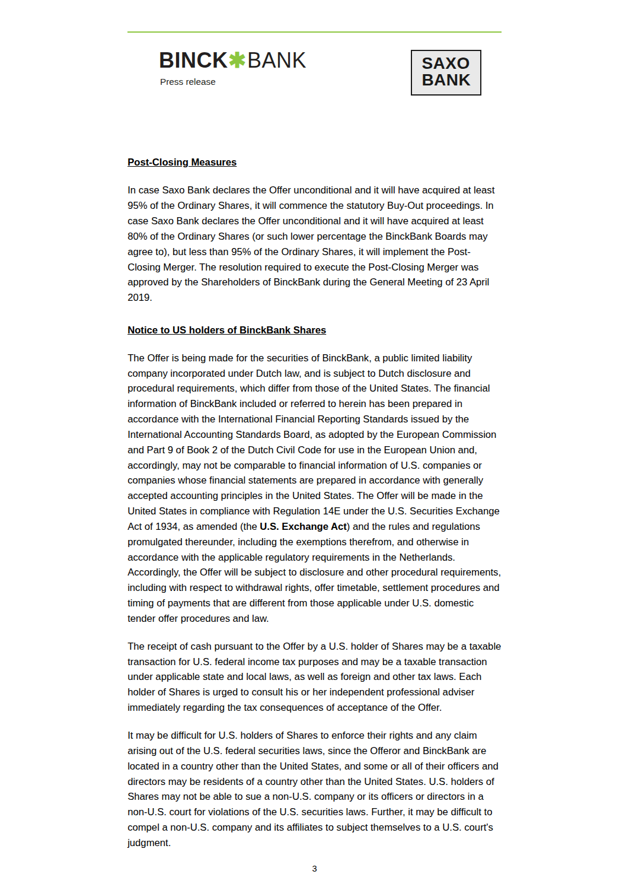BINCK✱BANK
Press release
SAXO BANK
Post-Closing Measures
In case Saxo Bank declares the Offer unconditional and it will have acquired at least 95% of the Ordinary Shares, it will commence the statutory Buy-Out proceedings. In case Saxo Bank declares the Offer unconditional and it will have acquired at least 80% of the Ordinary Shares (or such lower percentage the BinckBank Boards may agree to), but less than 95% of the Ordinary Shares, it will implement the Post-Closing Merger. The resolution required to execute the Post-Closing Merger was approved by the Shareholders of BinckBank during the General Meeting of 23 April 2019.
Notice to US holders of BinckBank Shares
The Offer is being made for the securities of BinckBank, a public limited liability company incorporated under Dutch law, and is subject to Dutch disclosure and procedural requirements, which differ from those of the United States. The financial information of BinckBank included or referred to herein has been prepared in accordance with the International Financial Reporting Standards issued by the International Accounting Standards Board, as adopted by the European Commission and Part 9 of Book 2 of the Dutch Civil Code for use in the European Union and, accordingly, may not be comparable to financial information of U.S. companies or companies whose financial statements are prepared in accordance with generally accepted accounting principles in the United States. The Offer will be made in the United States in compliance with Regulation 14E under the U.S. Securities Exchange Act of 1934, as amended (the U.S. Exchange Act) and the rules and regulations promulgated thereunder, including the exemptions therefrom, and otherwise in accordance with the applicable regulatory requirements in the Netherlands. Accordingly, the Offer will be subject to disclosure and other procedural requirements, including with respect to withdrawal rights, offer timetable, settlement procedures and timing of payments that are different from those applicable under U.S. domestic tender offer procedures and law.
The receipt of cash pursuant to the Offer by a U.S. holder of Shares may be a taxable transaction for U.S. federal income tax purposes and may be a taxable transaction under applicable state and local laws, as well as foreign and other tax laws. Each holder of Shares is urged to consult his or her independent professional adviser immediately regarding the tax consequences of acceptance of the Offer.
It may be difficult for U.S. holders of Shares to enforce their rights and any claim arising out of the U.S. federal securities laws, since the Offeror and BinckBank are located in a country other than the United States, and some or all of their officers and directors may be residents of a country other than the United States. U.S. holders of Shares may not be able to sue a non-U.S. company or its officers or directors in a non-U.S. court for violations of the U.S. securities laws. Further, it may be difficult to compel a non-U.S. company and its affiliates to subject themselves to a U.S. court's judgment.
3